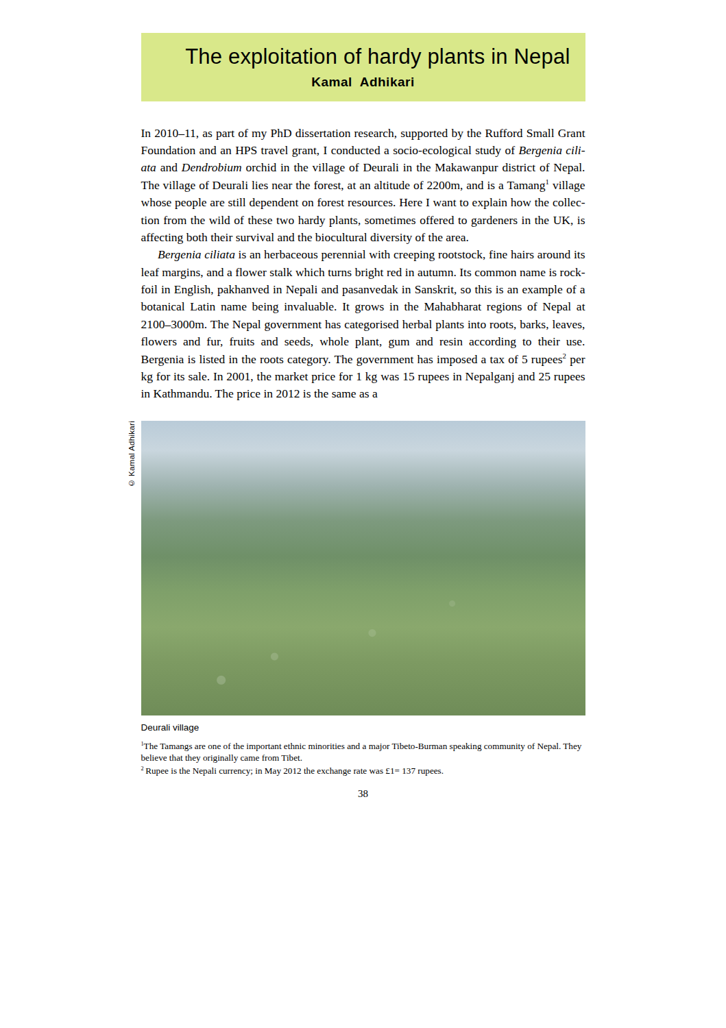The exploitation of hardy plants in Nepal
Kamal Adhikari
In 2010–11, as part of my PhD dissertation research, supported by the Rufford Small Grant Foundation and an HPS travel grant, I conducted a socio-ecological study of Bergenia ciliata and Dendrobium orchid in the village of Deurali in the Makawanpur district of Nepal. The village of Deurali lies near the forest, at an altitude of 2200m, and is a Tamang1 village whose people are still dependent on forest resources. Here I want to explain how the collection from the wild of these two hardy plants, sometimes offered to gardeners in the UK, is affecting both their survival and the biocultural diversity of the area.
Bergenia ciliata is an herbaceous perennial with creeping rootstock, fine hairs around its leaf margins, and a flower stalk which turns bright red in autumn. Its common name is rockfoil in English, pakhanved in Nepali and pasanvedak in Sanskrit, so this is an example of a botanical Latin name being invaluable. It grows in the Mahabharat regions of Nepal at 2100–3000m. The Nepal government has categorised herbal plants into roots, barks, leaves, flowers and fur, fruits and seeds, whole plant, gum and resin according to their use. Bergenia is listed in the roots category. The government has imposed a tax of 5 rupees2 per kg for its sale. In 2001, the market price for 1 kg was 15 rupees in Nepalganj and 25 rupees in Kathmandu. The price in 2012 is the same as a
© Kamal Adhikari
Deurali village
1The Tamangs are one of the important ethnic minorities and a major Tibeto-Burman speaking community of Nepal. They believe that they originally came from Tibet.
2 Rupee is the Nepali currency; in May 2012 the exchange rate was £1= 137 rupees.
38